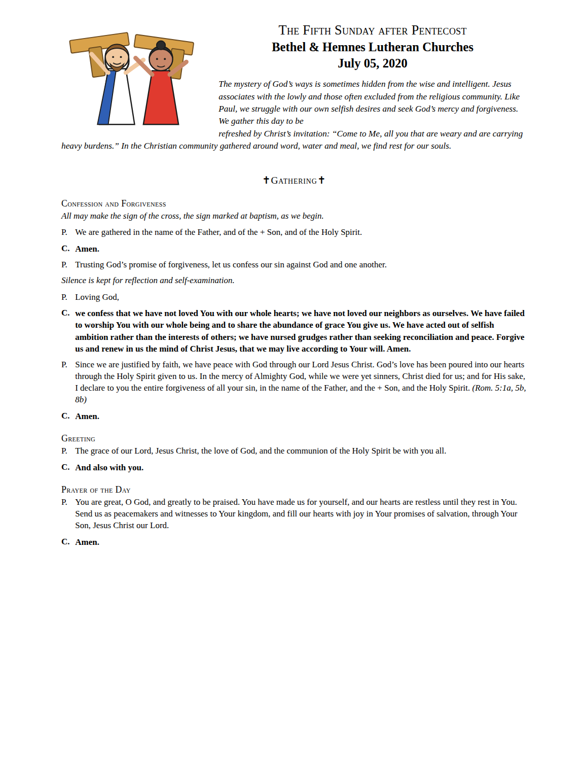The Fifth Sunday after Pentecost
Bethel & Hemnes Lutheran Churches
July 05, 2020
The mystery of God’s ways is sometimes hidden from the wise and intelligent. Jesus associates with the lowly and those often excluded from the religious community. Like Paul, we struggle with our own selfish desires and seek God’s mercy and forgiveness. We gather this day to be refreshed by Christ’s invitation: “Come to Me, all you that are weary and are carrying heavy burdens.” In the Christian community gathered around word, water and meal, we find rest for our souls.
✝Gathering✝
Confession and Forgiveness
All may make the sign of the cross, the sign marked at baptism, as we begin.
P.
We are gathered in the name of the Father, and of the + Son, and of the Holy Spirit.
C.
Amen.
P.
Trusting God’s promise of forgiveness, let us confess our sin against God and one another.
Silence is kept for reflection and self-examination.
P.
Loving God,
C.
we confess that we have not loved You with our whole hearts; we have not loved our neighbors as ourselves. We have failed to worship You with our whole being and to share the abundance of grace You give us. We have acted out of selfish ambition rather than the interests of others; we have nursed grudges rather than seeking reconciliation and peace. Forgive us and renew in us the mind of Christ Jesus, that we may live according to Your will. Amen.
P.
Since we are justified by faith, we have peace with God through our Lord Jesus Christ. God’s love has been poured into our hearts through the Holy Spirit given to us. In the mercy of Almighty God, while we were yet sinners, Christ died for us; and for His sake, I declare to you the entire forgiveness of all your sin, in the name of the Father, and the + Son, and the Holy Spirit. (Rom. 5:1a, 5b, 8b)
C.
Amen.
Greeting
P.
The grace of our Lord, Jesus Christ, the love of God, and the communion of the Holy Spirit be with you all.
C.
And also with you.
Prayer of the Day
P.
You are great, O God, and greatly to be praised. You have made us for yourself, and our hearts are restless until they rest in You. Send us as peacemakers and witnesses to Your kingdom, and fill our hearts with joy in Your promises of salvation, through Your Son, Jesus Christ our Lord.
C.
Amen.